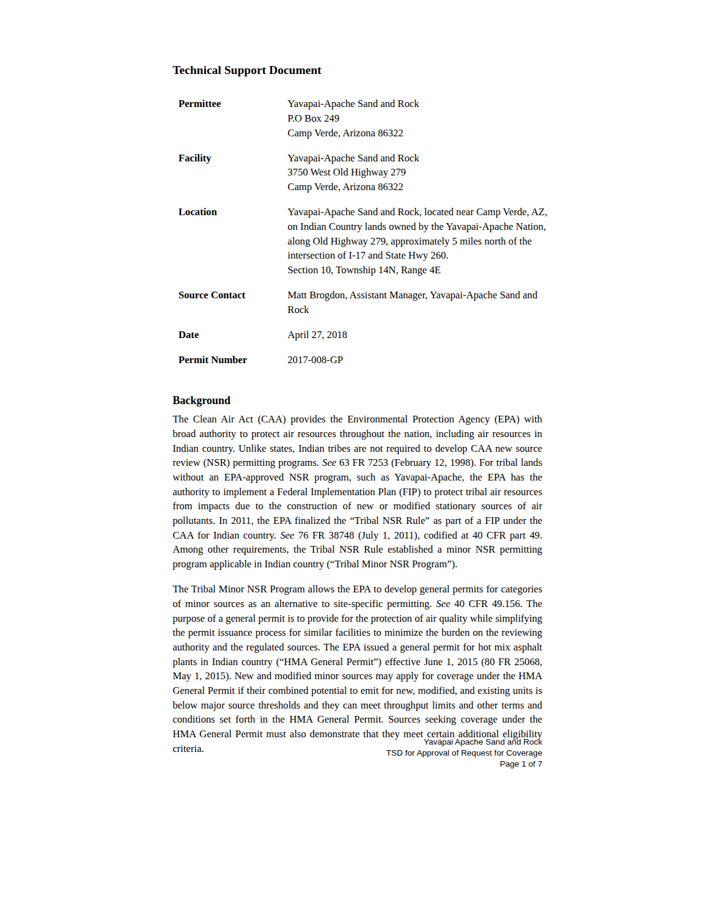Technical Support Document
| Permittee | Yavapai-Apache Sand and Rock P.O Box 249 Camp Verde, Arizona 86322 |
| Facility | Yavapai-Apache Sand and Rock 3750 West Old Highway 279 Camp Verde, Arizona 86322 |
| Location | Yavapai-Apache Sand and Rock, located near Camp Verde, AZ, on Indian Country lands owned by the Yavapai-Apache Nation, along Old Highway 279, approximately 5 miles north of the intersection of I-17 and State Hwy 260. Section 10, Township 14N, Range 4E |
| Source Contact | Matt Brogdon, Assistant Manager, Yavapai-Apache Sand and Rock |
| Date | April 27, 2018 |
| Permit Number | 2017-008-GP |
Background
The Clean Air Act (CAA) provides the Environmental Protection Agency (EPA) with broad authority to protect air resources throughout the nation, including air resources in Indian country. Unlike states, Indian tribes are not required to develop CAA new source review (NSR) permitting programs. See 63 FR 7253 (February 12, 1998). For tribal lands without an EPA-approved NSR program, such as Yavapai-Apache, the EPA has the authority to implement a Federal Implementation Plan (FIP) to protect tribal air resources from impacts due to the construction of new or modified stationary sources of air pollutants. In 2011, the EPA finalized the “Tribal NSR Rule” as part of a FIP under the CAA for Indian country. See 76 FR 38748 (July 1, 2011), codified at 40 CFR part 49. Among other requirements, the Tribal NSR Rule established a minor NSR permitting program applicable in Indian country (“Tribal Minor NSR Program”).
The Tribal Minor NSR Program allows the EPA to develop general permits for categories of minor sources as an alternative to site-specific permitting. See 40 CFR 49.156. The purpose of a general permit is to provide for the protection of air quality while simplifying the permit issuance process for similar facilities to minimize the burden on the reviewing authority and the regulated sources. The EPA issued a general permit for hot mix asphalt plants in Indian country (“HMA General Permit”) effective June 1, 2015 (80 FR 25068, May 1, 2015). New and modified minor sources may apply for coverage under the HMA General Permit if their combined potential to emit for new, modified, and existing units is below major source thresholds and they can meet throughput limits and other terms and conditions set forth in the HMA General Permit. Sources seeking coverage under the HMA General Permit must also demonstrate that they meet certain additional eligibility criteria.
Yavapai Apache Sand and Rock
TSD for Approval of Request for Coverage
Page 1 of 7